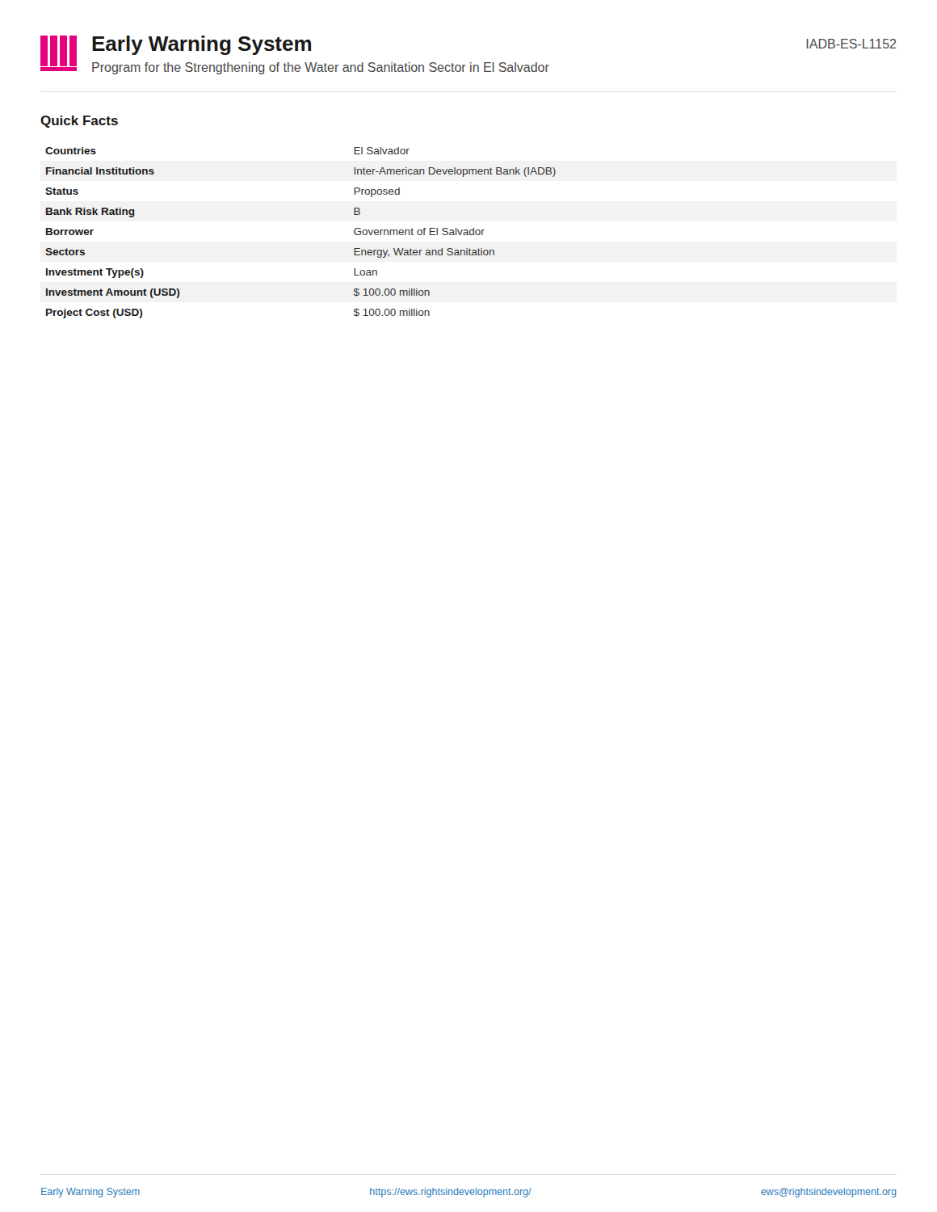Early Warning System
Program for the Strengthening of the Water and Sanitation Sector in El Salvador
IADB-ES-L1152
Quick Facts
| Countries | El Salvador |
| Financial Institutions | Inter-American Development Bank (IADB) |
| Status | Proposed |
| Bank Risk Rating | B |
| Borrower | Government of El Salvador |
| Sectors | Energy, Water and Sanitation |
| Investment Type(s) | Loan |
| Investment Amount (USD) | $ 100.00 million |
| Project Cost (USD) | $ 100.00 million |
Early Warning System
https://ews.rightsindevelopment.org/
ews@rightsindevelopment.org